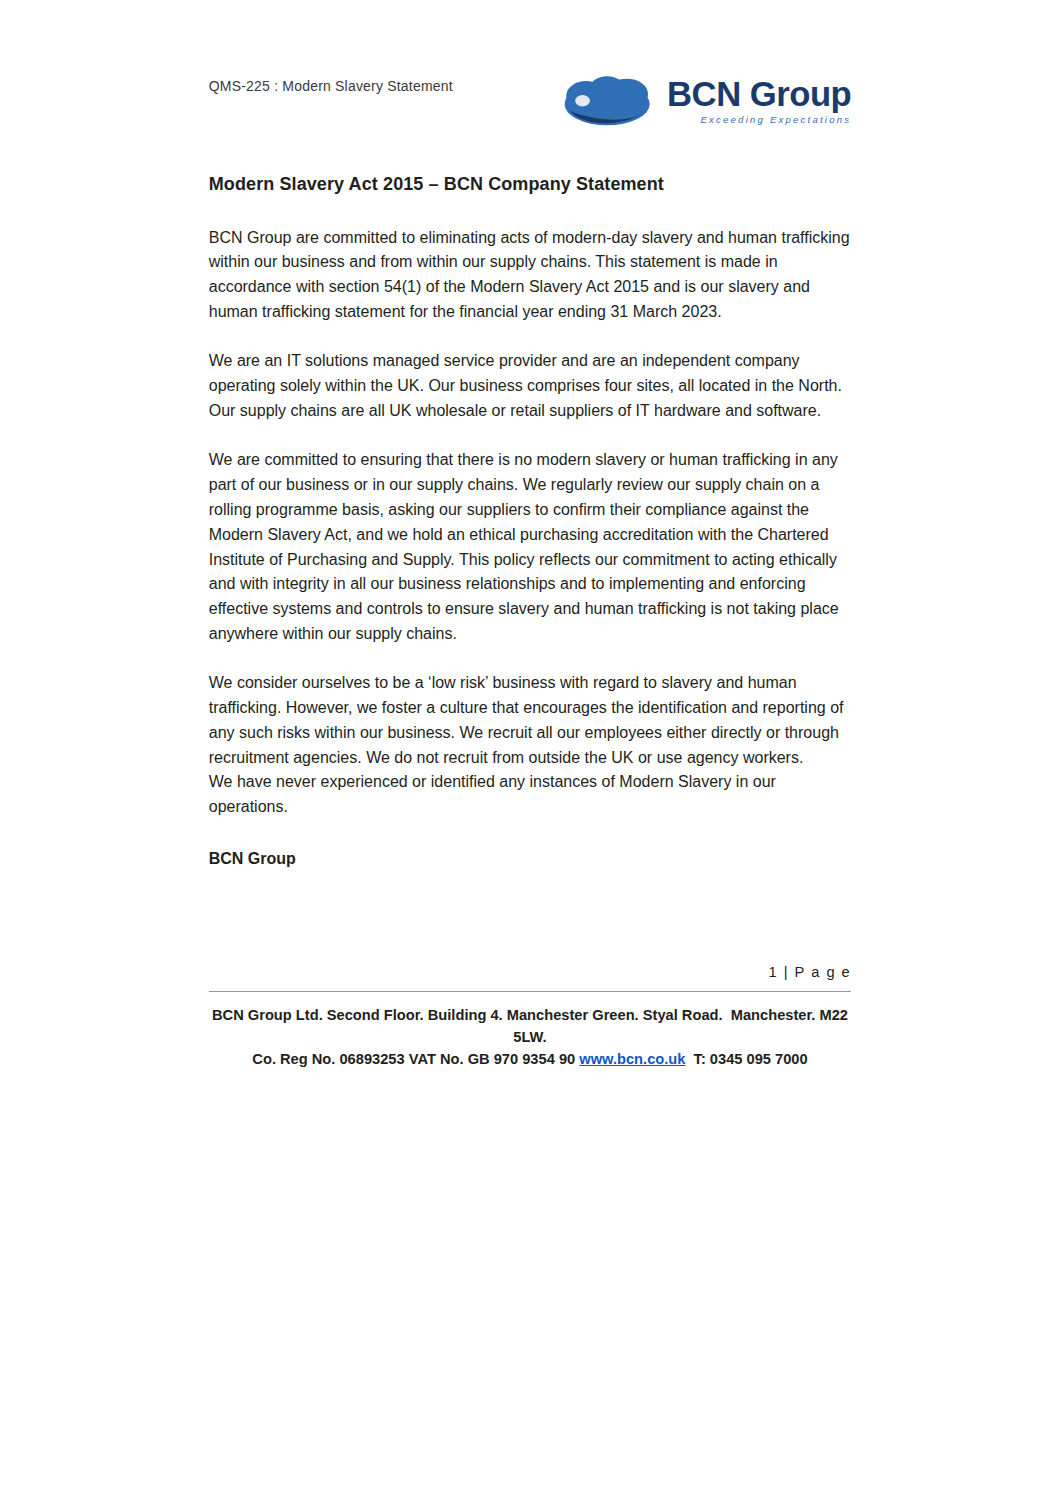QMS-225 : Modern Slavery Statement
BCN Group
Exceeding Expectations
Modern Slavery Act 2015 – BCN Company Statement
BCN Group are committed to eliminating acts of modern-day slavery and human trafficking within our business and from within our supply chains. This statement is made in accordance with section 54(1) of the Modern Slavery Act 2015 and is our slavery and human trafficking statement for the financial year ending 31 March 2023.
We are an IT solutions managed service provider and are an independent company operating solely within the UK. Our business comprises four sites, all located in the North. Our supply chains are all UK wholesale or retail suppliers of IT hardware and software.
We are committed to ensuring that there is no modern slavery or human trafficking in any part of our business or in our supply chains. We regularly review our supply chain on a rolling programme basis, asking our suppliers to confirm their compliance against the Modern Slavery Act, and we hold an ethical purchasing accreditation with the Chartered Institute of Purchasing and Supply. This policy reflects our commitment to acting ethically and with integrity in all our business relationships and to implementing and enforcing effective systems and controls to ensure slavery and human trafficking is not taking place anywhere within our supply chains.
We consider ourselves to be a ‘low risk’ business with regard to slavery and human trafficking. However, we foster a culture that encourages the identification and reporting of any such risks within our business. We recruit all our employees either directly or through recruitment agencies. We do not recruit from outside the UK or use agency workers.
We have never experienced or identified any instances of Modern Slavery in our operations.
BCN Group
1 | P a g e
BCN Group Ltd. Second Floor. Building 4. Manchester Green. Styal Road. Manchester. M22 5LW.
Co. Reg No. 06893253 VAT No. GB 970 9354 90 www.bcn.co.uk T: 0345 095 7000